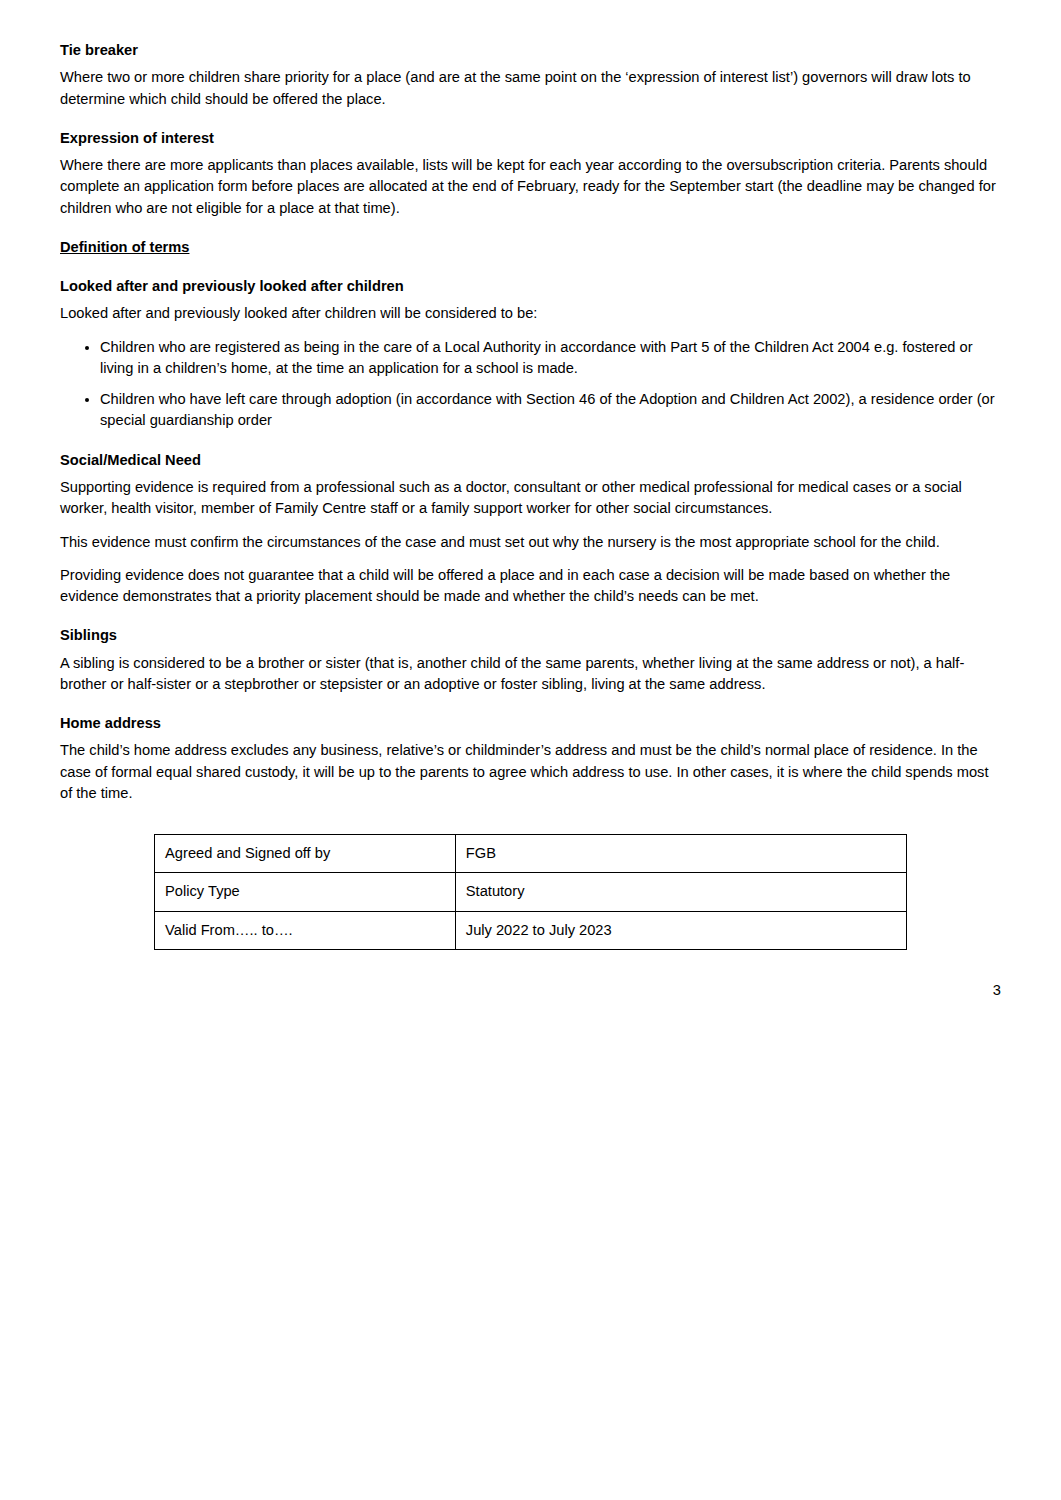Tie breaker
Where two or more children share priority for a place (and are at the same point on the ‘expression of interest list’) governors will draw lots to determine which child should be offered the place.
Expression of interest
Where there are more applicants than places available, lists will be kept for each year according to the oversubscription criteria. Parents should complete an application form before places are allocated at the end of February, ready for the September start (the deadline may be changed for children who are not eligible for a place at that time).
Definition of terms
Looked after and previously looked after children
Looked after and previously looked after children will be considered to be:
Children who are registered as being in the care of a Local Authority in accordance with Part 5 of the Children Act 2004 e.g. fostered or living in a children’s home, at the time an application for a school is made.
Children who have left care through adoption (in accordance with Section 46 of the Adoption and Children Act 2002), a residence order (or special guardianship order
Social/Medical Need
Supporting evidence is required from a professional such as a doctor, consultant or other medical professional for medical cases or a social worker, health visitor, member of Family Centre staff or a family support worker for other social circumstances.
This evidence must confirm the circumstances of the case and must set out why the nursery is the most appropriate school for the child.
Providing evidence does not guarantee that a child will be offered a place and in each case a decision will be made based on whether the evidence demonstrates that a priority placement should be made and whether the child’s needs can be met.
Siblings
A sibling is considered to be a brother or sister (that is, another child of the same parents, whether living at the same address or not), a half-brother or half-sister or a stepbrother or stepsister or an adoptive or foster sibling, living at the same address.
Home address
The child’s home address excludes any business, relative’s or childminder’s address and must be the child’s normal place of residence. In the case of formal equal shared custody, it will be up to the parents to agree which address to use. In other cases, it is where the child spends most of the time.
| Agreed and Signed off by | FGB |
| Policy Type | Statutory |
| Valid From….. to…. | July 2022 to July 2023 |
3